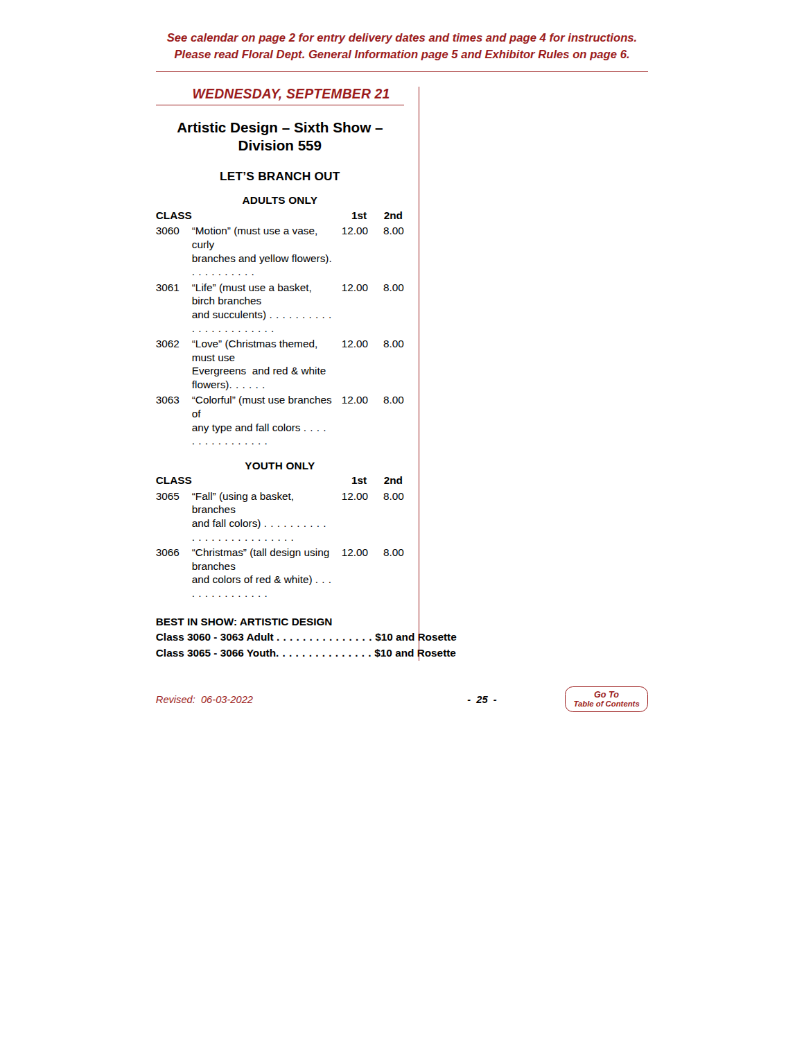See calendar on page 2 for entry delivery dates and times and page 4 for instructions.
Please read Floral Dept. General Information page 5 and Exhibitor Rules on page 6.
WEDNESDAY, SEPTEMBER 21
Artistic Design – Sixth Show –
Division 559
LET’S BRANCH OUT
ADULTS ONLY
| CLASS | | 1st | 2nd |
| --- | --- | --- | --- |
| 3060 | “Motion” (must use a vase, curly branches and yellow flowers) . . . . . . . . . . . | 12.00 | 8.00 |
| 3061 | “Life” (must use a basket, birch branches and succulents) . . . . . . . . . . . . . . . . . . . . . . . | 12.00 | 8.00 |
| 3062 | “Love” (Christmas themed, must use Evergreens and red & white flowers) . . . . . . | 12.00 | 8.00 |
| 3063 | “Colorful” (must use branches of any type and fall colors . . . . . . . . . . . . . . . . | 12.00 | 8.00 |
YOUTH ONLY
| CLASS | | 1st | 2nd |
| --- | --- | --- | --- |
| 3065 | “Fall” (using a basket, branches and fall colors) . . . . . . . . . . . . . . . . . . . . . . . . . . | 12.00 | 8.00 |
| 3066 | “Christmas” (tall design using branches and colors of red & white) . . . . . . . . . . . . . . . | 12.00 | 8.00 |
BEST IN SHOW: ARTISTIC DESIGN
Class 3060 - 3063 Adult . . . . . . . . . . . . . . . $10 and Rosette
Class 3065 - 3066 Youth. . . . . . . . . . . . . . . $10 and Rosette
Revised: 06-03-2022
- 25 -
Go ToTable of Contents